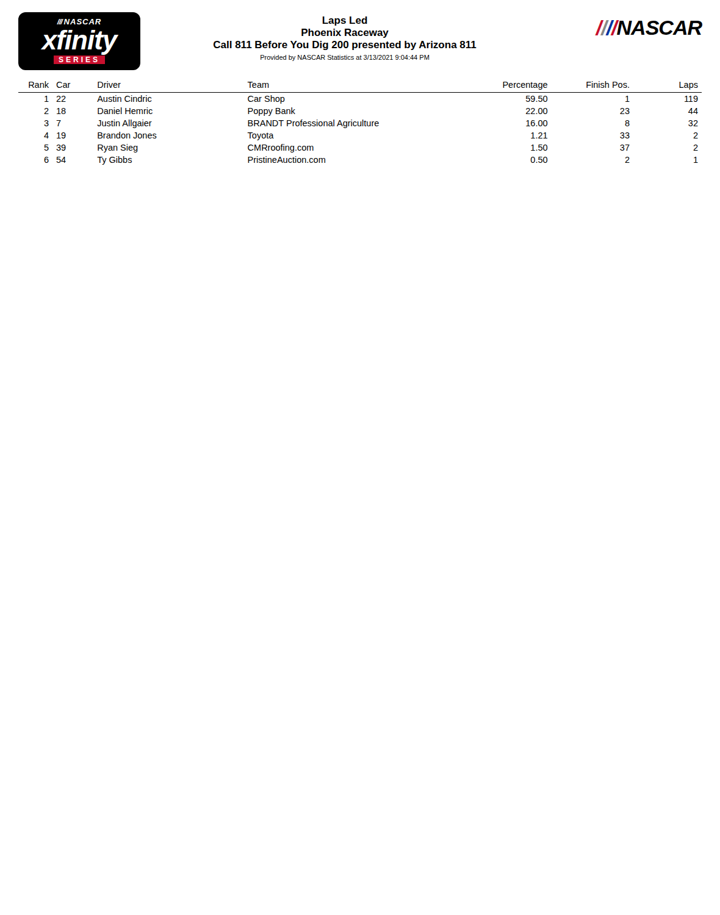///NASCAR
xfinity
SERIES
Laps Led
Phoenix Raceway
Call 811 Before You Dig 200 presented by Arizona 811
Provided by NASCAR Statistics at 3/13/2021 9:04:44 PM
////NASCAR
| Rank | Car | Driver | Team | Percentage | Finish Pos. | Laps |
| --- | --- | --- | --- | --- | --- | --- |
| 1 | 22 | Austin Cindric | Car Shop | 59.50 | 1 | 119 |
| 2 | 18 | Daniel Hemric | Poppy Bank | 22.00 | 23 | 44 |
| 3 | 7 | Justin Allgaier | BRANDT Professional Agriculture | 16.00 | 8 | 32 |
| 4 | 19 | Brandon Jones | Toyota | 1.21 | 33 | 2 |
| 5 | 39 | Ryan Sieg | CMRroofing.com | 1.50 | 37 | 2 |
| 6 | 54 | Ty Gibbs | PristineAuction.com | 0.50 | 2 | 1 |